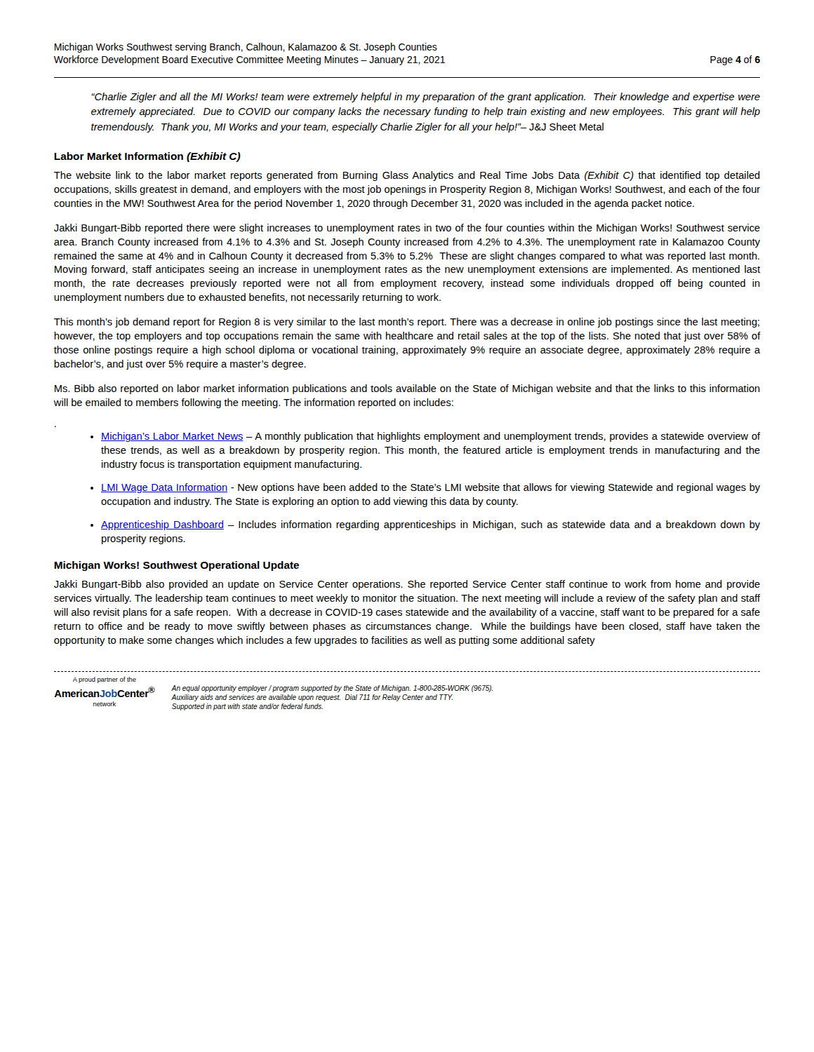Michigan Works Southwest serving Branch, Calhoun, Kalamazoo & St. Joseph Counties
Workforce Development Board Executive Committee Meeting Minutes – January 21, 2021
Page 4 of 6
“Charlie Zigler and all the MI Works! team were extremely helpful in my preparation of the grant application. Their knowledge and expertise were extremely appreciated. Due to COVID our company lacks the necessary funding to help train existing and new employees. This grant will help tremendously. Thank you, MI Works and your team, especially Charlie Zigler for all your help!”– J&J Sheet Metal
Labor Market Information (Exhibit C)
The website link to the labor market reports generated from Burning Glass Analytics and Real Time Jobs Data (Exhibit C) that identified top detailed occupations, skills greatest in demand, and employers with the most job openings in Prosperity Region 8, Michigan Works! Southwest, and each of the four counties in the MW! Southwest Area for the period November 1, 2020 through December 31, 2020 was included in the agenda packet notice.
Jakki Bungart-Bibb reported there were slight increases to unemployment rates in two of the four counties within the Michigan Works! Southwest service area. Branch County increased from 4.1% to 4.3% and St. Joseph County increased from 4.2% to 4.3%. The unemployment rate in Kalamazoo County remained the same at 4% and in Calhoun County it decreased from 5.3% to 5.2% These are slight changes compared to what was reported last month. Moving forward, staff anticipates seeing an increase in unemployment rates as the new unemployment extensions are implemented. As mentioned last month, the rate decreases previously reported were not all from employment recovery, instead some individuals dropped off being counted in unemployment numbers due to exhausted benefits, not necessarily returning to work.
This month’s job demand report for Region 8 is very similar to the last month’s report. There was a decrease in online job postings since the last meeting; however, the top employers and top occupations remain the same with healthcare and retail sales at the top of the lists. She noted that just over 58% of those online postings require a high school diploma or vocational training, approximately 9% require an associate degree, approximately 28% require a bachelor’s, and just over 5% require a master’s degree.
Ms. Bibb also reported on labor market information publications and tools available on the State of Michigan website and that the links to this information will be emailed to members following the meeting. The information reported on includes:
.
Michigan’s Labor Market News – A monthly publication that highlights employment and unemployment trends, provides a statewide overview of these trends, as well as a breakdown by prosperity region. This month, the featured article is employment trends in manufacturing and the industry focus is transportation equipment manufacturing.
LMI Wage Data Information - New options have been added to the State’s LMI website that allows for viewing Statewide and regional wages by occupation and industry. The State is exploring an option to add viewing this data by county.
Apprenticeship Dashboard – Includes information regarding apprenticeships in Michigan, such as statewide data and a breakdown down by prosperity regions.
Michigan Works! Southwest Operational Update
Jakki Bungart-Bibb also provided an update on Service Center operations. She reported Service Center staff continue to work from home and provide services virtually. The leadership team continues to meet weekly to monitor the situation. The next meeting will include a review of the safety plan and staff will also revisit plans for a safe reopen. With a decrease in COVID-19 cases statewide and the availability of a vaccine, staff want to be prepared for a safe return to office and be ready to move swiftly between phases as circumstances change. While the buildings have been closed, staff have taken the opportunity to make some changes which includes a few upgrades to facilities as well as putting some additional safety
A proud partner of the
AmericanJob Center®
network
An equal opportunity employer / program supported by the State of Michigan. 1-800-285-WORK (9675).
Auxiliary aids and services are available upon request. Dial 711 for Relay Center and TTY.
Supported in part with state and/or federal funds.